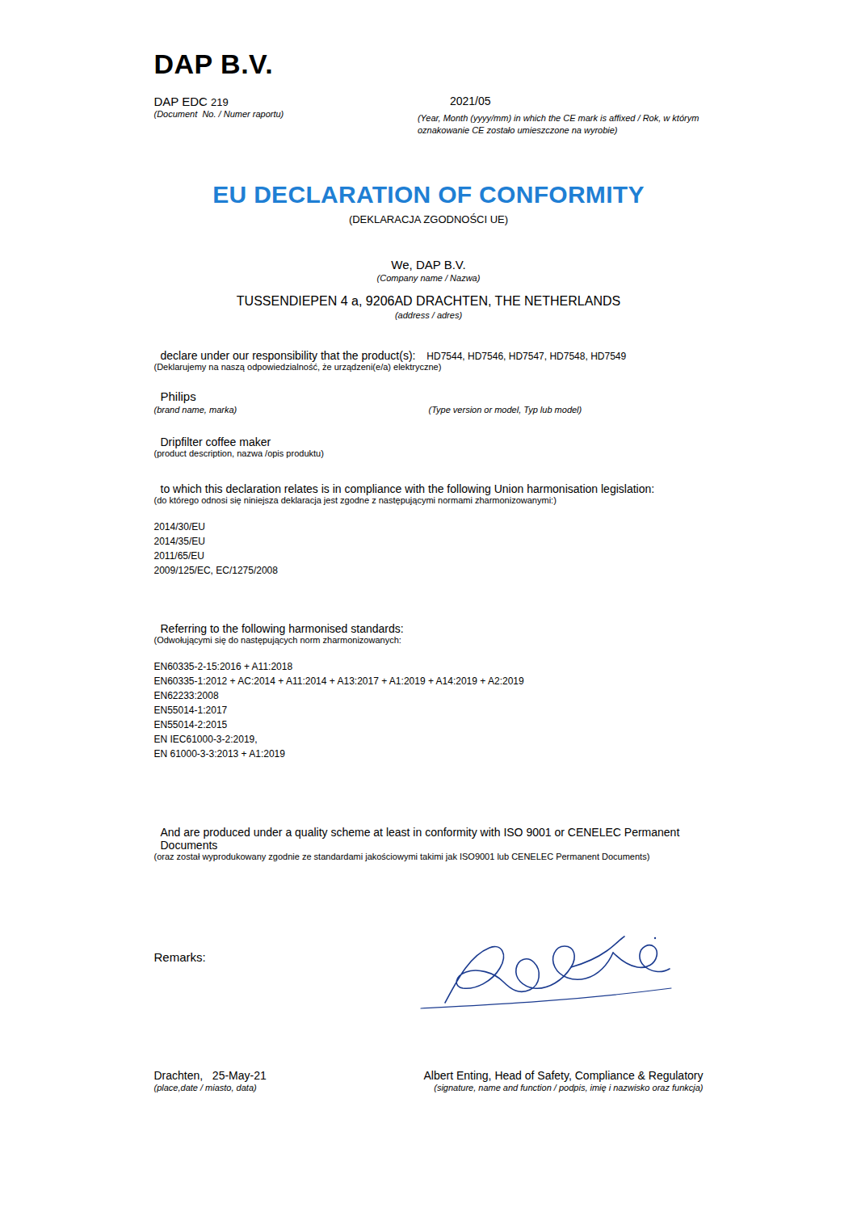DAP B.V.
DAP EDC 219
(Document No. / Numer raportu)
2021/05
(Year, Month (yyyy/mm) in which the CE mark is affixed / Rok, w którym oznakowanie CE zostało umieszczone na wyrobie)
EU DECLARATION OF CONFORMITY
(DEKLARACJA ZGODNOŚCI UE)
We, DAP B.V.
(Company name / Nazwa)
TUSSENDIEPEN 4 a, 9206AD DRACHTEN, THE NETHERLANDS
(address / adres)
declare under our responsibility that the product(s): HD7544, HD7546, HD7547, HD7548, HD7549
(Deklarujemy na naszą odpowiedzialność, że urządzeni(e/a) elektryczne)
Philips
(brand name, marka)
(Type version or model, Typ lub model)
Dripfilter coffee maker
(product description, nazwa /opis produktu)
to which this declaration relates is in compliance with the following Union harmonisation legislation:
(do którego odnosi się niniejsza deklaracja jest zgodne z następującymi normami zharmonizowanymi:)
2014/30/EU
2014/35/EU
2011/65/EU
2009/125/EC, EC/1275/2008
Referring to the following harmonised standards:
(Odwołującymi się do następujących norm zharmonizowanych:
EN60335-2-15:2016 + A11:2018
EN60335-1:2012 + AC:2014 + A11:2014 + A13:2017 + A1:2019 + A14:2019 + A2:2019
EN62233:2008
EN55014-1:2017
EN55014-2:2015
EN IEC61000-3-2:2019,
EN 61000-3-3:2013 + A1:2019
And are produced under a quality scheme at least in conformity with ISO 9001 or CENELEC Permanent Documents
(oraz został wyprodukowany zgodnie ze standardami jakościowymi takimi jak ISO9001 lub CENELEC Permanent Documents)
Remarks:
Drachten, 25-May-21
(place,date / miasto, data)
Albert Enting, Head of Safety, Compliance & Regulatory
(signature, name and function / podpis, imię i nazwisko oraz funkcja)